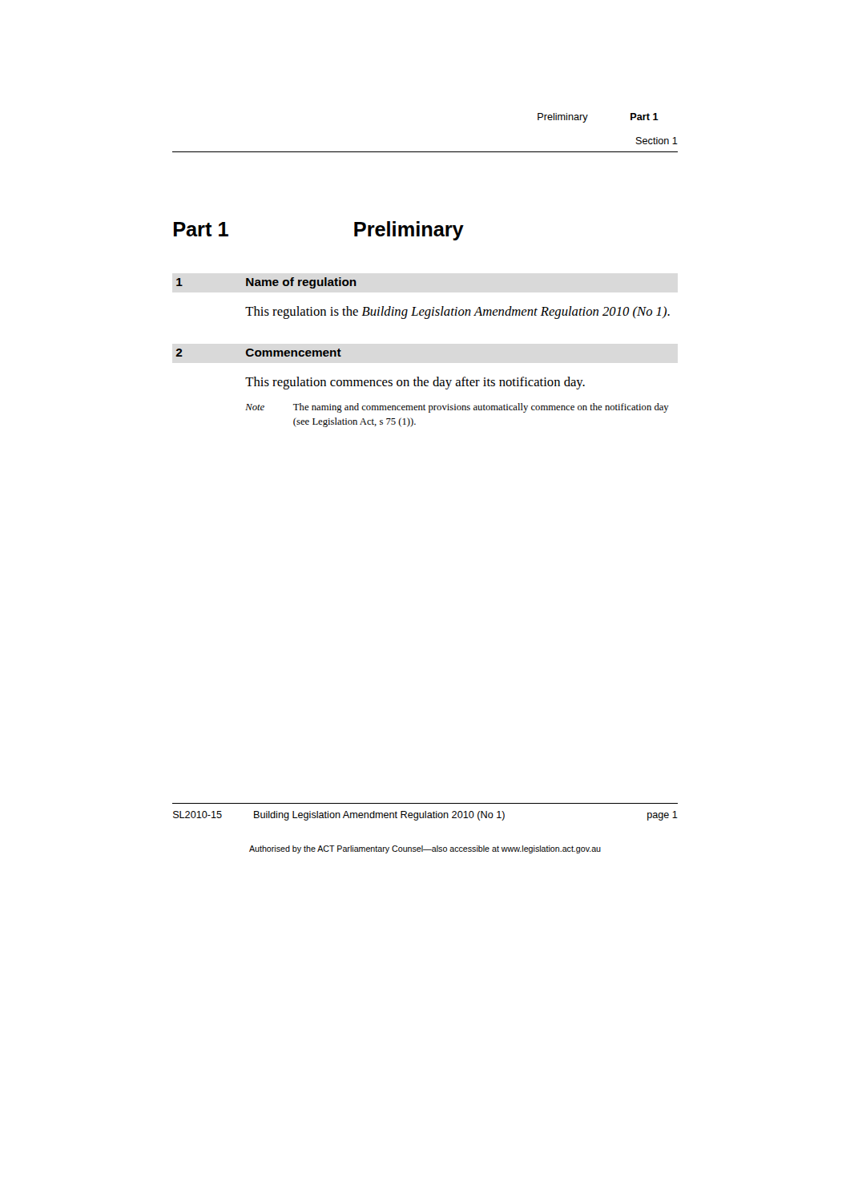Preliminary Part 1
Section 1
Part 1 Preliminary
1 Name of regulation
This regulation is the Building Legislation Amendment Regulation 2010 (No 1).
2 Commencement
This regulation commences on the day after its notification day.
Note The naming and commencement provisions automatically commence on the notification day (see Legislation Act, s 75 (1)).
SL2010-15 Building Legislation Amendment Regulation 2010 (No 1) page 1
Authorised by the ACT Parliamentary Counsel—also accessible at www.legislation.act.gov.au